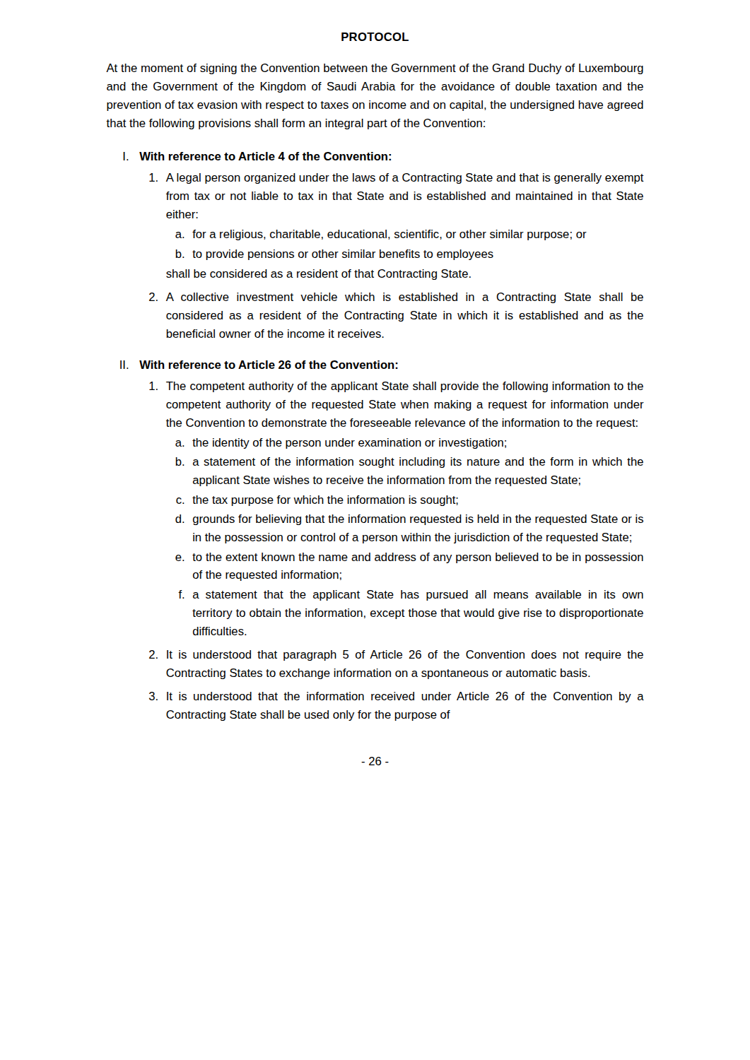PROTOCOL
At the moment of signing the Convention between the Government of the Grand Duchy of Luxembourg and the Government of the Kingdom of Saudi Arabia for the avoidance of double taxation and the prevention of tax evasion with respect to taxes on income and on capital, the undersigned have agreed that the following provisions shall form an integral part of the Convention:
With reference to Article 4 of the Convention:
A legal person organized under the laws of a Contracting State and that is generally exempt from tax or not liable to tax in that State and is established and maintained in that State either:
for a religious, charitable, educational, scientific, or other similar purpose; or
to provide pensions or other similar benefits to employees
shall be considered as a resident of that Contracting State.
A collective investment vehicle which is established in a Contracting State shall be considered as a resident of the Contracting State in which it is established and as the beneficial owner of the income it receives.
With reference to Article 26 of the Convention:
The competent authority of the applicant State shall provide the following information to the competent authority of the requested State when making a request for information under the Convention to demonstrate the foreseeable relevance of the information to the request:
the identity of the person under examination or investigation;
a statement of the information sought including its nature and the form in which the applicant State wishes to receive the information from the requested State;
the tax purpose for which the information is sought;
grounds for believing that the information requested is held in the requested State or is in the possession or control of a person within the jurisdiction of the requested State;
to the extent known the name and address of any person believed to be in possession of the requested information;
a statement that the applicant State has pursued all means available in its own territory to obtain the information, except those that would give rise to disproportionate difficulties.
It is understood that paragraph 5 of Article 26 of the Convention does not require the Contracting States to exchange information on a spontaneous or automatic basis.
It is understood that the information received under Article 26 of the Convention by a Contracting State shall be used only for the purpose of
- 26 -